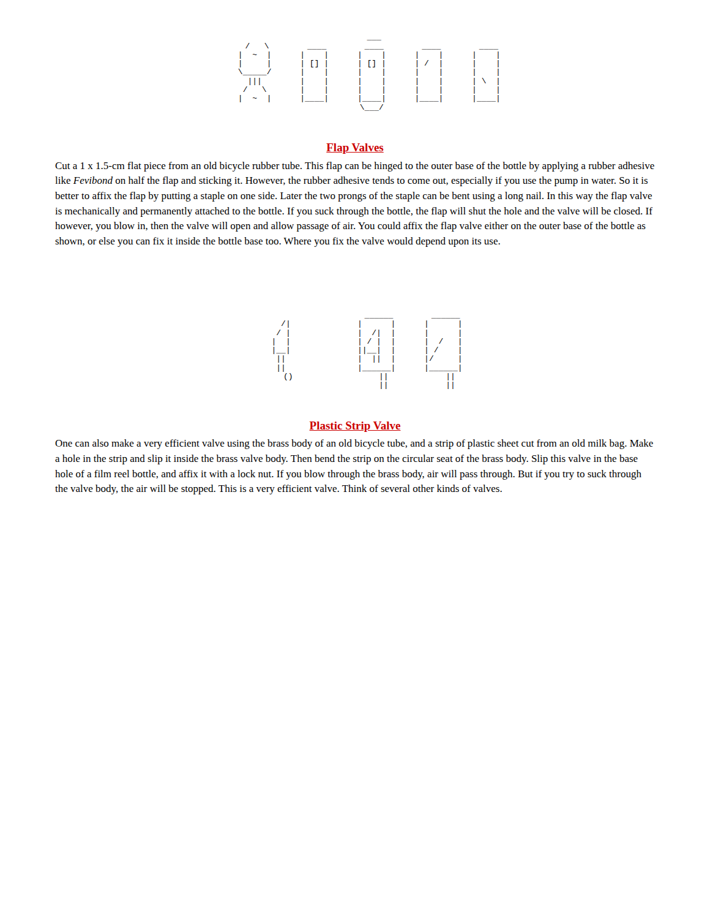___ / \ ____ ____ ____ ____ | ~ | | | | | | | | | | | | [] | | [] | | / | | | \_____/ | | | | | | | | ||| | | | | | | | \ | / \ | | | | | | | | | ~ | |____| |____| |____| |____| \___/
Flap Valves
Cut a 1 x 1.5-cm flat piece from an old bicycle rubber tube. This flap can be hinged to the outer base of the bottle by applying a rubber adhesive like Fevibond on half the flap and sticking it. However, the rubber adhesive tends to come out, especially if you use the pump in water. So it is better to affix the flap by putting a staple on one side. Later the two prongs of the staple can be bent using a long nail. In this way the flap valve is mechanically and permanently attached to the bottle. If you suck through the bottle, the flap will shut the hole and the valve will be closed. If however, you blow in, then the valve will open and allow passage of air. You could affix the flap valve either on the outer base of the bottle as shown, or else you can fix it inside the bottle base too. Where you fix the valve would depend upon its use.
______ ______ /| | | | | / | | /| | | | | | | / | | | / | |__| ||__| | | / | || | || | |/ | || |______| |______| () || || || ||
Plastic Strip Valve
One can also make a very efficient valve using the brass body of an old bicycle tube, and a strip of plastic sheet cut from an old milk bag. Make a hole in the strip and slip it inside the brass valve body. Then bend the strip on the circular seat of the brass body. Slip this valve in the base hole of a film reel bottle, and affix it with a lock nut. If you blow through the brass body, air will pass through. But if you try to suck through the valve body, the air will be stopped. This is a very efficient valve. Think of several other kinds of valves.